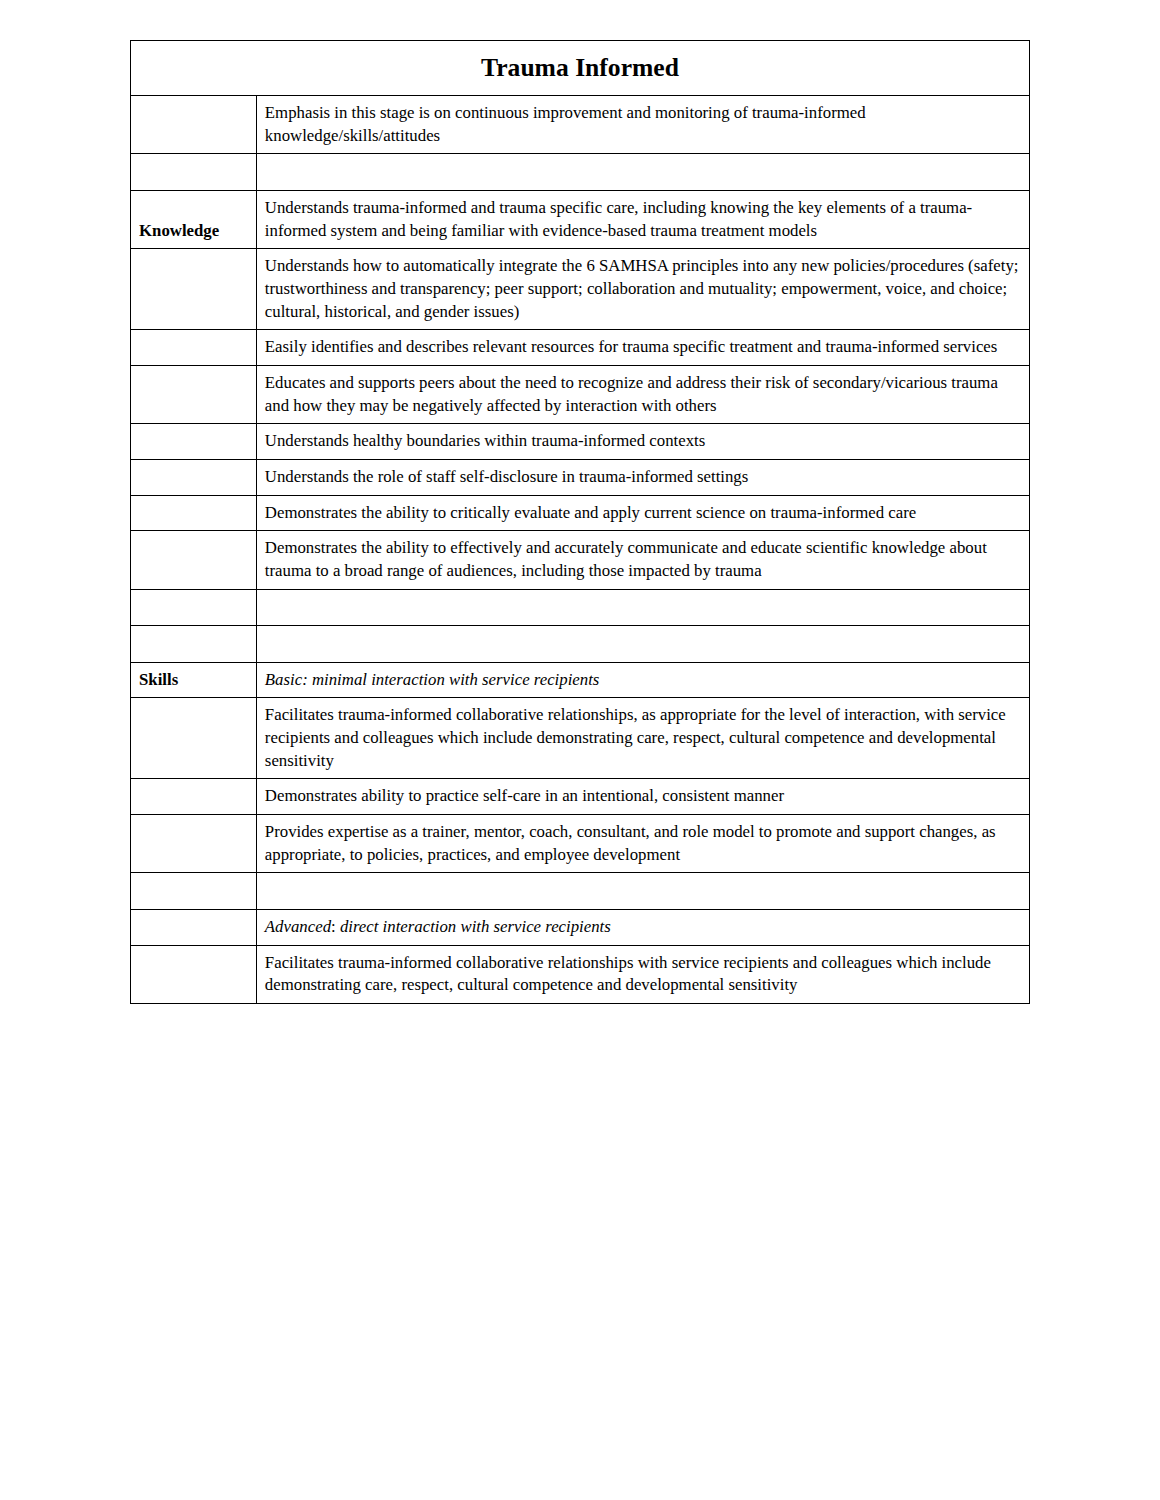Trauma Informed
| | Emphasis in this stage is on continuous improvement and monitoring of trauma-informed knowledge/skills/attitudes |
| Knowledge | Understands trauma-informed and trauma specific care, including knowing the key elements of a trauma-informed system and being familiar with evidence-based trauma treatment models |
| | Understands how to automatically integrate the 6 SAMHSA principles into any new policies/procedures (safety; trustworthiness and transparency; peer support; collaboration and mutuality; empowerment, voice, and choice; cultural, historical, and gender issues) |
| | Easily identifies and describes relevant resources for trauma specific treatment and trauma-informed services |
| | Educates and supports peers about the need to recognize and address their risk of secondary/vicarious trauma and how they may be negatively affected by interaction with others |
| | Understands healthy boundaries within trauma-informed contexts |
| | Understands the role of staff self-disclosure in trauma-informed settings |
| | Demonstrates the ability to critically evaluate and apply current science on trauma-informed care |
| | Demonstrates the ability to effectively and accurately communicate and educate scientific knowledge about trauma to a broad range of audiences, including those impacted by trauma |
| Skills | Basic: minimal interaction with service recipients |
| | Facilitates trauma-informed collaborative relationships, as appropriate for the level of interaction, with service recipients and colleagues which include demonstrating care, respect, cultural competence and developmental sensitivity |
| | Demonstrates ability to practice self-care in an intentional, consistent manner |
| | Provides expertise as a trainer, mentor, coach, consultant, and role model to promote and support changes, as appropriate, to policies, practices, and employee development |
| | Advanced : direct interaction with service recipients |
| | Facilitates trauma-informed collaborative relationships with service recipients and colleagues which include demonstrating care, respect, cultural competence and developmental sensitivity |